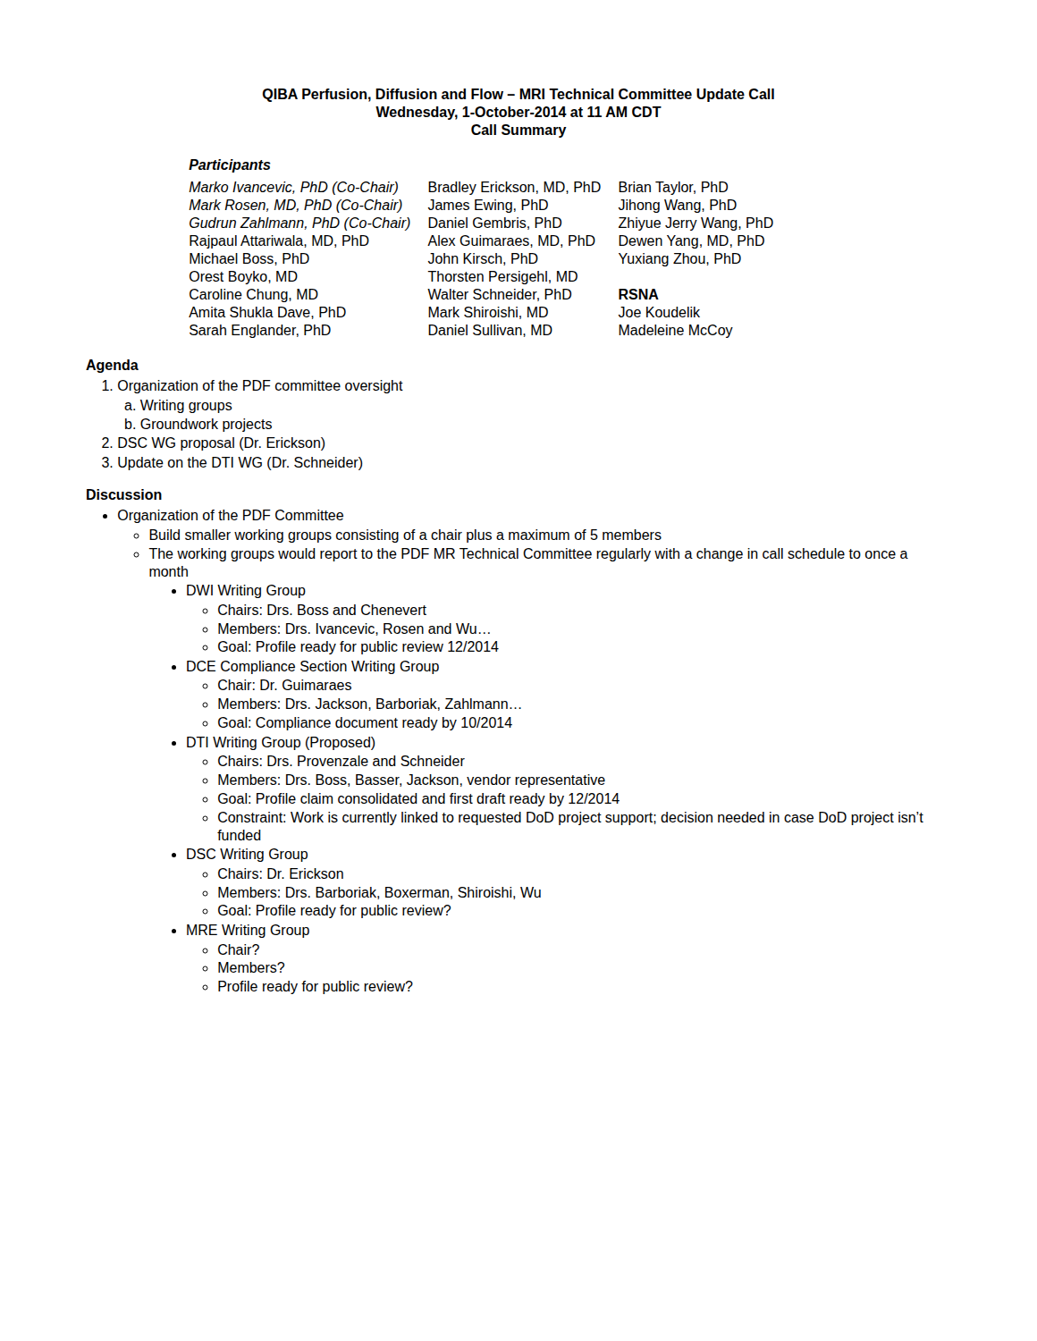QIBA Perfusion, Diffusion and Flow – MRI Technical Committee Update Call
Wednesday, 1-October-2014 at 11 AM CDT
Call Summary
Participants
| Marko Ivancevic, PhD (Co-Chair) | Bradley Erickson, MD, PhD | Brian Taylor, PhD |
| Mark Rosen, MD, PhD (Co-Chair) | James Ewing, PhD | Jihong Wang, PhD |
| Gudrun Zahlmann, PhD (Co-Chair) | Daniel Gembris, PhD | Zhiyue Jerry Wang, PhD |
| Rajpaul Attariwala, MD, PhD | Alex Guimaraes, MD, PhD | Dewen Yang, MD, PhD |
| Michael Boss, PhD | John Kirsch, PhD | Yuxiang Zhou, PhD |
| Orest Boyko, MD | Thorsten Persigehl, MD | |
| Caroline Chung, MD | Walter Schneider, PhD | RSNA |
| Amita Shukla Dave, PhD | Mark Shiroishi, MD | Joe Koudelik |
| Sarah Englander, PhD | Daniel Sullivan, MD | Madeleine McCoy |
Agenda
Organization of the PDF committee oversight
Writing groups
Groundwork projects
DSC WG proposal (Dr. Erickson)
Update on the DTI WG (Dr. Schneider)
Discussion
Organization of the PDF Committee
Build smaller working groups consisting of a chair plus a maximum of 5 members
The working groups would report to the PDF MR Technical Committee regularly with a change in call schedule to once a month
DWI Writing Group
Chairs: Drs. Boss and Chenevert
Members: Drs. Ivancevic, Rosen and Wu…
Goal: Profile ready for public review 12/2014
DCE Compliance Section Writing Group
Chair: Dr. Guimaraes
Members: Drs. Jackson, Barboriak, Zahlmann…
Goal: Compliance document ready by 10/2014
DTI Writing Group (Proposed)
Chairs: Drs. Provenzale and Schneider
Members: Drs. Boss, Basser, Jackson, vendor representative
Goal: Profile claim consolidated and first draft ready by 12/2014
Constraint: Work is currently linked to requested DoD project support; decision needed in case DoD project isn’t funded
DSC Writing Group
Chairs: Dr. Erickson
Members: Drs. Barboriak, Boxerman, Shiroishi, Wu
Goal: Profile ready for public review?
MRE Writing Group
Chair?
Members?
Profile ready for public review?